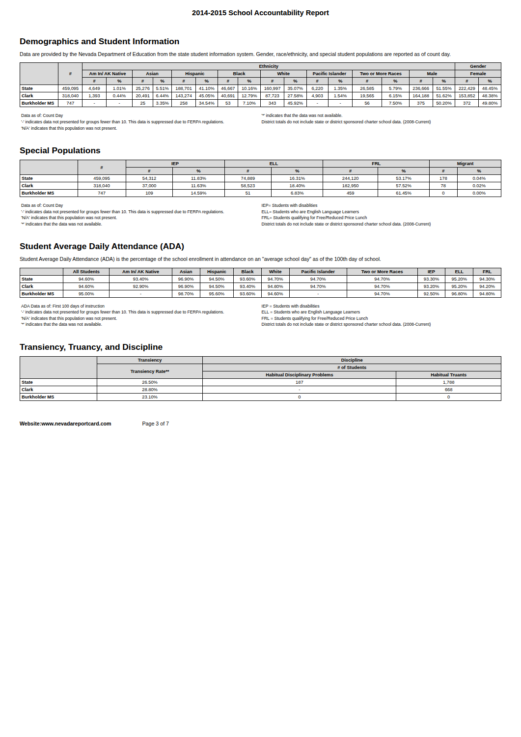2014-2015 School Accountability Report
Demographics and Student Information
Data are provided by the Nevada Department of Education from the state student information system. Gender, race/ethnicity, and special student populations are reported as of count day.
| | # | Ethnicity | Gender |
| --- | --- | --- | --- |
| Am In/ AK Native | Asian | Hispanic | Black | White | Pacific Islander | Two or More Races | Male | Female |
| # | % | # | % | # | % | # | % | # | % | # | % | # | % | # | % | # | % |
| State | 459,095 | 4,649 | 1.01% | 25,276 | 5.51% | 188,701 | 41.10% | 46,667 | 10.16% | 160,997 | 35.07% | 6,220 | 1.35% | 26,585 | 5.79% | 236,666 | 51.55% | 222,429 | 48.45% |
| Clark | 318,040 | 1,393 | 0.44% | 20,491 | 6.44% | 143,274 | 45.05% | 40,691 | 12.79% | 87,723 | 27.58% | 4,903 | 1.54% | 19,565 | 6.15% | 164,188 | 51.62% | 153,852 | 48.38% |
| Burkholder MS | 747 | - | - | 25 | 3.35% | 258 | 34.54% | 53 | 7.10% | 343 | 45.92% | - | - | 56 | 7.50% | 375 | 50.20% | 372 | 49.80% |
| Data as of: Count Day '-' indicates data not presented for groups fewer than 10. This data is suppressed due to FERPA regulations. 'N/A' indicates that this population was not present. | '*' indicates that the data was not available. District totals do not include state or district sponsored charter school data. (2008-Current) |
Special Populations
| | # | IEP | ELL | FRL | Migrant |
| --- | --- | --- | --- | --- | --- |
| # | % | # | % | # | % | # | % |
| State | 459,095 | 54,312 | 11.83% | 74,889 | 16.31% | 244,120 | 53.17% | 178 | 0.04% |
| Clark | 318,040 | 37,000 | 11.63% | 58,523 | 18.40% | 182,950 | 57.52% | 78 | 0.02% |
| Burkholder MS | 747 | 109 | 14.59% | 51 | 6.83% | 459 | 61.45% | 0 | 0.00% |
| Data as of: Count Day '-' indicates data not presented for groups fewer than 10. This data is suppressed due to FERPA regulations. 'N/A' indicates that this population was not present. '*' indicates that the data was not available. | IEP= Students with disablities ELL= Students who are English Language Learners FRL= Students qualifying for Free/Reduced Price Lunch District totals do not include state or district sponsored charter school data. (2008-Current) |
Student Average Daily Attendance (ADA)
Student Average Daily Attendance (ADA) is the percentage of the school enrollment in attendance on an "average school day" as of the 100th day of school.
| | All Students | Am In/ AK Native | Asian | Hispanic | Black | White | Pacific Islander | Two or More Races | IEP | ELL | FRL |
| --- | --- | --- | --- | --- | --- | --- | --- | --- | --- | --- | --- |
| State | 94.60% | 93.40% | 96.90% | 94.50% | 93.60% | 94.70% | 94.70% | 94.70% | 93.30% | 95.20% | 94.30% |
| Clark | 94.60% | 92.90% | 96.90% | 94.50% | 93.40% | 94.80% | 94.70% | 94.70% | 93.20% | 95.20% | 94.20% |
| Burkholder MS | 95.00% | - | 98.70% | 95.60% | 93.60% | 94.60% | - | 94.70% | 92.50% | 96.80% | 94.80% |
| ADA Data as of: First 100 days of instruction '-' indicates data not presented for groups fewer than 10. This data is suppressed due to FERPA regulations. 'N/A' indicates that this population was not present. '*' indicates that the data was not available. | IEP = Students with disabilities ELL = Students who are English Language Learners FRL = Students qualifying for Free/Reduced Price Lunch District totals do not include state or district sponsored charter school data. (2008-Current) |
Transiency, Truancy, and Discipline
| | Transiency | Discipline |
| --- | --- | --- |
| Transiency Rate** | # of Students |
| Habitual Disciplinary Problems | Habitual Truants |
| State | 26.50% | 187 | 1,788 |
| Clark | 28.80% | - | 668 |
| Burkholder MS | 23.10% | 0 | 0 |
Website:www.nevadareportcard.com Page 3 of 7